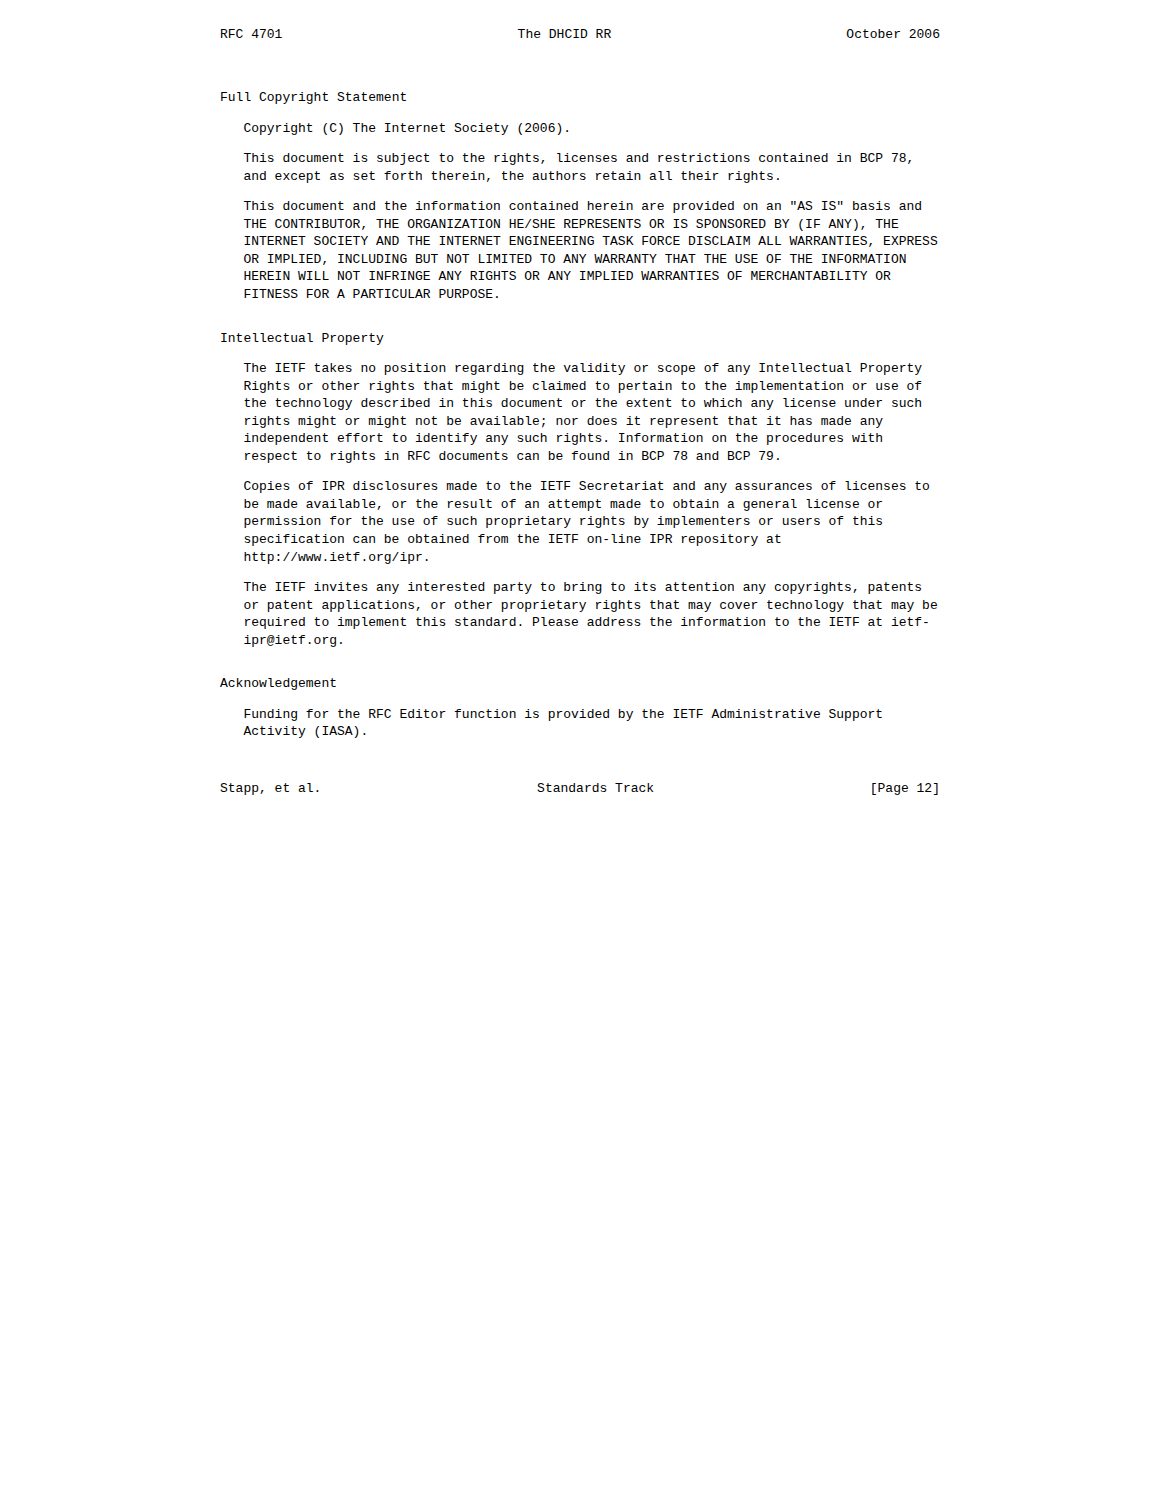RFC 4701 The DHCID RR October 2006
Full Copyright Statement
Copyright (C) The Internet Society (2006).
This document is subject to the rights, licenses and restrictions contained in BCP 78, and except as set forth therein, the authors retain all their rights.
This document and the information contained herein are provided on an "AS IS" basis and THE CONTRIBUTOR, THE ORGANIZATION HE/SHE REPRESENTS OR IS SPONSORED BY (IF ANY), THE INTERNET SOCIETY AND THE INTERNET ENGINEERING TASK FORCE DISCLAIM ALL WARRANTIES, EXPRESS OR IMPLIED, INCLUDING BUT NOT LIMITED TO ANY WARRANTY THAT THE USE OF THE INFORMATION HEREIN WILL NOT INFRINGE ANY RIGHTS OR ANY IMPLIED WARRANTIES OF MERCHANTABILITY OR FITNESS FOR A PARTICULAR PURPOSE.
Intellectual Property
The IETF takes no position regarding the validity or scope of any Intellectual Property Rights or other rights that might be claimed to pertain to the implementation or use of the technology described in this document or the extent to which any license under such rights might or might not be available; nor does it represent that it has made any independent effort to identify any such rights. Information on the procedures with respect to rights in RFC documents can be found in BCP 78 and BCP 79.
Copies of IPR disclosures made to the IETF Secretariat and any assurances of licenses to be made available, or the result of an attempt made to obtain a general license or permission for the use of such proprietary rights by implementers or users of this specification can be obtained from the IETF on-line IPR repository at http://www.ietf.org/ipr.
The IETF invites any interested party to bring to its attention any copyrights, patents or patent applications, or other proprietary rights that may cover technology that may be required to implement this standard. Please address the information to the IETF at ietf-ipr@ietf.org.
Acknowledgement
Funding for the RFC Editor function is provided by the IETF Administrative Support Activity (IASA).
Stapp, et al. Standards Track [Page 12]